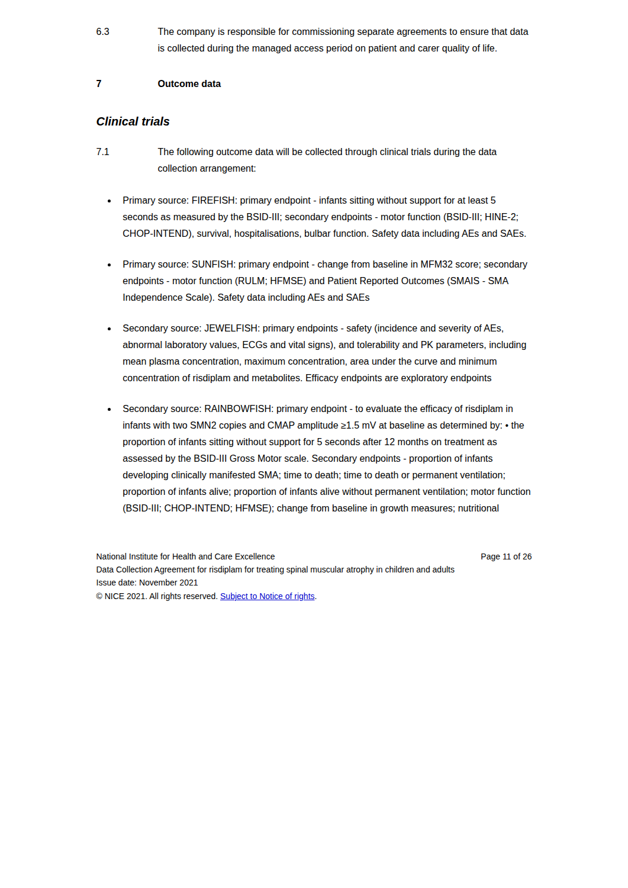6.3
The company is responsible for commissioning separate agreements to ensure that data is collected during the managed access period on patient and carer quality of life.
7 Outcome data
Clinical trials
7.1
The following outcome data will be collected through clinical trials during the data collection arrangement:
Primary source: FIREFISH: primary endpoint - infants sitting without support for at least 5 seconds as measured by the BSID-III; secondary endpoints - motor function (BSID-III; HINE-2; CHOP-INTEND), survival, hospitalisations, bulbar function. Safety data including AEs and SAEs.
Primary source: SUNFISH: primary endpoint - change from baseline in MFM32 score; secondary endpoints - motor function (RULM; HFMSE) and Patient Reported Outcomes (SMAIS - SMA Independence Scale). Safety data including AEs and SAEs
Secondary source: JEWELFISH: primary endpoints - safety (incidence and severity of AEs, abnormal laboratory values, ECGs and vital signs), and tolerability and PK parameters, including mean plasma concentration, maximum concentration, area under the curve and minimum concentration of risdiplam and metabolites. Efficacy endpoints are exploratory endpoints
Secondary source: RAINBOWFISH: primary endpoint - to evaluate the efficacy of risdiplam in infants with two SMN2 copies and CMAP amplitude ≥1.5 mV at baseline as determined by: • the proportion of infants sitting without support for 5 seconds after 12 months on treatment as assessed by the BSID-III Gross Motor scale. Secondary endpoints - proportion of infants developing clinically manifested SMA; time to death; time to death or permanent ventilation; proportion of infants alive; proportion of infants alive without permanent ventilation; motor function (BSID-III; CHOP-INTEND; HFMSE); change from baseline in growth measures; nutritional
National Institute for Health and Care Excellence Page 11 of 26
Data Collection Agreement for risdiplam for treating spinal muscular atrophy in children and adults
Issue date: November 2021
© NICE 2021. All rights reserved. Subject to Notice of rights.